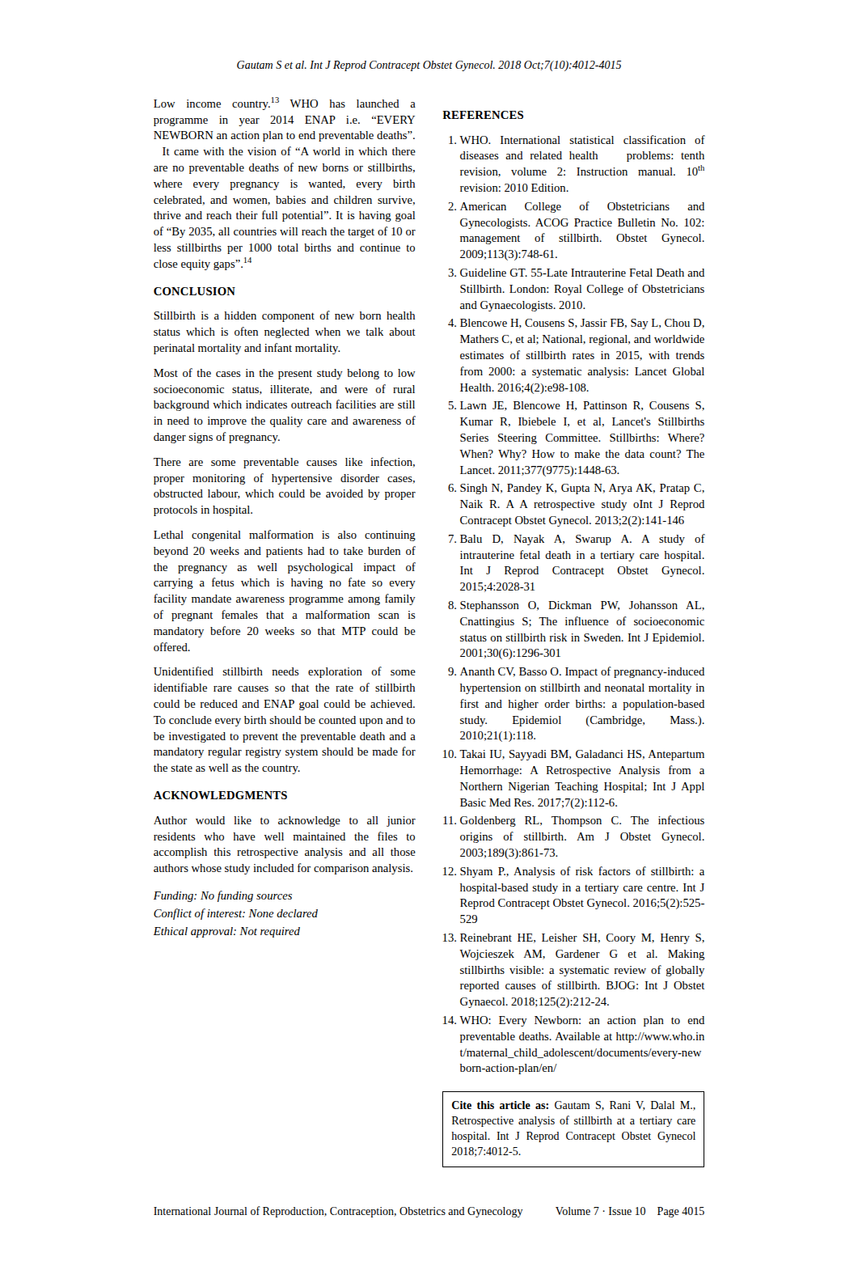Gautam S et al. Int J Reprod Contracept Obstet Gynecol. 2018 Oct;7(10):4012-4015
Low income country.13 WHO has launched a programme in year 2014 ENAP i.e. “EVERY NEWBORN an action plan to end preventable deaths”. It came with the vision of “A world in which there are no preventable deaths of new borns or stillbirths, where every pregnancy is wanted, every birth celebrated, and women, babies and children survive, thrive and reach their full potential”. It is having goal of “By 2035, all countries will reach the target of 10 or less stillbirths per 1000 total births and continue to close equity gaps”.14
Conclusion
Stillbirth is a hidden component of new born health status which is often neglected when we talk about perinatal mortality and infant mortality.
Most of the cases in the present study belong to low socioeconomic status, illiterate, and were of rural background which indicates outreach facilities are still in need to improve the quality care and awareness of danger signs of pregnancy.
There are some preventable causes like infection, proper monitoring of hypertensive disorder cases, obstructed labour, which could be avoided by proper protocols in hospital.
Lethal congenital malformation is also continuing beyond 20 weeks and patients had to take burden of the pregnancy as well psychological impact of carrying a fetus which is having no fate so every facility mandate awareness programme among family of pregnant females that a malformation scan is mandatory before 20 weeks so that MTP could be offered.
Unidentified stillbirth needs exploration of some identifiable rare causes so that the rate of stillbirth could be reduced and ENAP goal could be achieved. To conclude every birth should be counted upon and to be investigated to prevent the preventable death and a mandatory regular registry system should be made for the state as well as the country.
Acknowledgments
Author would like to acknowledge to all junior residents who have well maintained the files to accomplish this retrospective analysis and all those authors whose study included for comparison analysis.
Funding: No funding sources
Conflict of interest: None declared
Ethical approval: Not required
References
WHO. International statistical classification of diseases and related health problems: tenth revision, volume 2: Instruction manual. 10th revision: 2010 Edition.
American College of Obstetricians and Gynecologists. ACOG Practice Bulletin No. 102: management of stillbirth. Obstet Gynecol. 2009;113(3):748-61.
Guideline GT. 55-Late Intrauterine Fetal Death and Stillbirth. London: Royal College of Obstetricians and Gynaecologists. 2010.
Blencowe H, Cousens S, Jassir FB, Say L, Chou D, Mathers C, et al; National, regional, and worldwide estimates of stillbirth rates in 2015, with trends from 2000: a systematic analysis: Lancet Global Health. 2016;4(2):e98-108.
Lawn JE, Blencowe H, Pattinson R, Cousens S, Kumar R, Ibiebele I, et al, Lancet's Stillbirths Series Steering Committee. Stillbirths: Where? When? Why? How to make the data count? The Lancet. 2011;377(9775):1448-63.
Singh N, Pandey K, Gupta N, Arya AK, Pratap C, Naik R. A A retrospective study oInt J Reprod Contracept Obstet Gynecol. 2013;2(2):141-146
Balu D, Nayak A, Swarup A. A study of intrauterine fetal death in a tertiary care hospital. Int J Reprod Contracept Obstet Gynecol. 2015;4:2028-31
Stephansson O, Dickman PW, Johansson AL, Cnattingius S; The influence of socioeconomic status on stillbirth risk in Sweden. Int J Epidemiol. 2001;30(6):1296-301
Ananth CV, Basso O. Impact of pregnancy-induced hypertension on stillbirth and neonatal mortality in first and higher order births: a population-based study. Epidemiol (Cambridge, Mass.). 2010;21(1):118.
Takai IU, Sayyadi BM, Galadanci HS, Antepartum Hemorrhage: A Retrospective Analysis from a Northern Nigerian Teaching Hospital; Int J Appl Basic Med Res. 2017;7(2):112-6.
Goldenberg RL, Thompson C. The infectious origins of stillbirth. Am J Obstet Gynecol. 2003;189(3):861-73.
Shyam P., Analysis of risk factors of stillbirth: a hospital-based study in a tertiary care centre. Int J Reprod Contracept Obstet Gynecol. 2016;5(2):525-529
Reinebrant HE, Leisher SH, Coory M, Henry S, Wojcieszek AM, Gardener G et al. Making stillbirths visible: a systematic review of globally reported causes of stillbirth. BJOG: Int J Obstet Gynaecol. 2018;125(2):212-24.
WHO: Every Newborn: an action plan to end preventable deaths. Available at http://www.who.int/maternal_child_adolescent/documents/every-newborn-action-plan/en/
Cite this article as: Gautam S, Rani V, Dalal M., Retrospective analysis of stillbirth at a tertiary care hospital. Int J Reprod Contracept Obstet Gynecol 2018;7:4012-5.
International Journal of Reproduction, Contraception, Obstetrics and Gynecology
Volume 7 · Issue 10 Page 4015